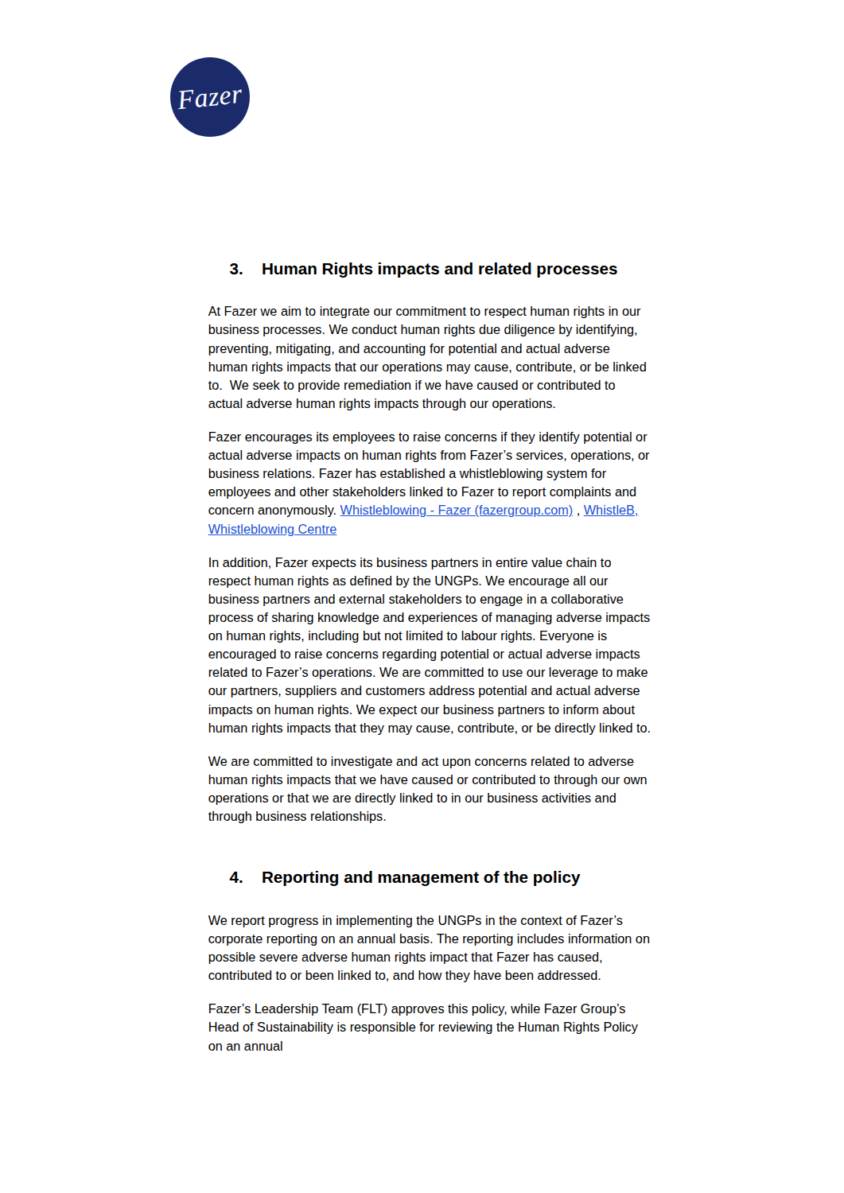Fazer
3. Human Rights impacts and related processes
At Fazer we aim to integrate our commitment to respect human rights in our business processes. We conduct human rights due diligence by identifying, preventing, mitigating, and accounting for potential and actual adverse human rights impacts that our operations may cause, contribute, or be linked to. We seek to provide remediation if we have caused or contributed to actual adverse human rights impacts through our operations.
Fazer encourages its employees to raise concerns if they identify potential or actual adverse impacts on human rights from Fazer’s services, operations, or business relations. Fazer has established a whistleblowing system for employees and other stakeholders linked to Fazer to report complaints and concern anonymously. Whistleblowing - Fazer (fazergroup.com) , WhistleB, Whistleblowing Centre
In addition, Fazer expects its business partners in entire value chain to respect human rights as defined by the UNGPs. We encourage all our business partners and external stakeholders to engage in a collaborative process of sharing knowledge and experiences of managing adverse impacts on human rights, including but not limited to labour rights. Everyone is encouraged to raise concerns regarding potential or actual adverse impacts related to Fazer’s operations. We are committed to use our leverage to make our partners, suppliers and customers address potential and actual adverse impacts on human rights. We expect our business partners to inform about human rights impacts that they may cause, contribute, or be directly linked to.
We are committed to investigate and act upon concerns related to adverse human rights impacts that we have caused or contributed to through our own operations or that we are directly linked to in our business activities and through business relationships.
4. Reporting and management of the policy
We report progress in implementing the UNGPs in the context of Fazer’s corporate reporting on an annual basis. The reporting includes information on possible severe adverse human rights impact that Fazer has caused, contributed to or been linked to, and how they have been addressed.
Fazer’s Leadership Team (FLT) approves this policy, while Fazer Group’s Head of Sustainability is responsible for reviewing the Human Rights Policy on an annual